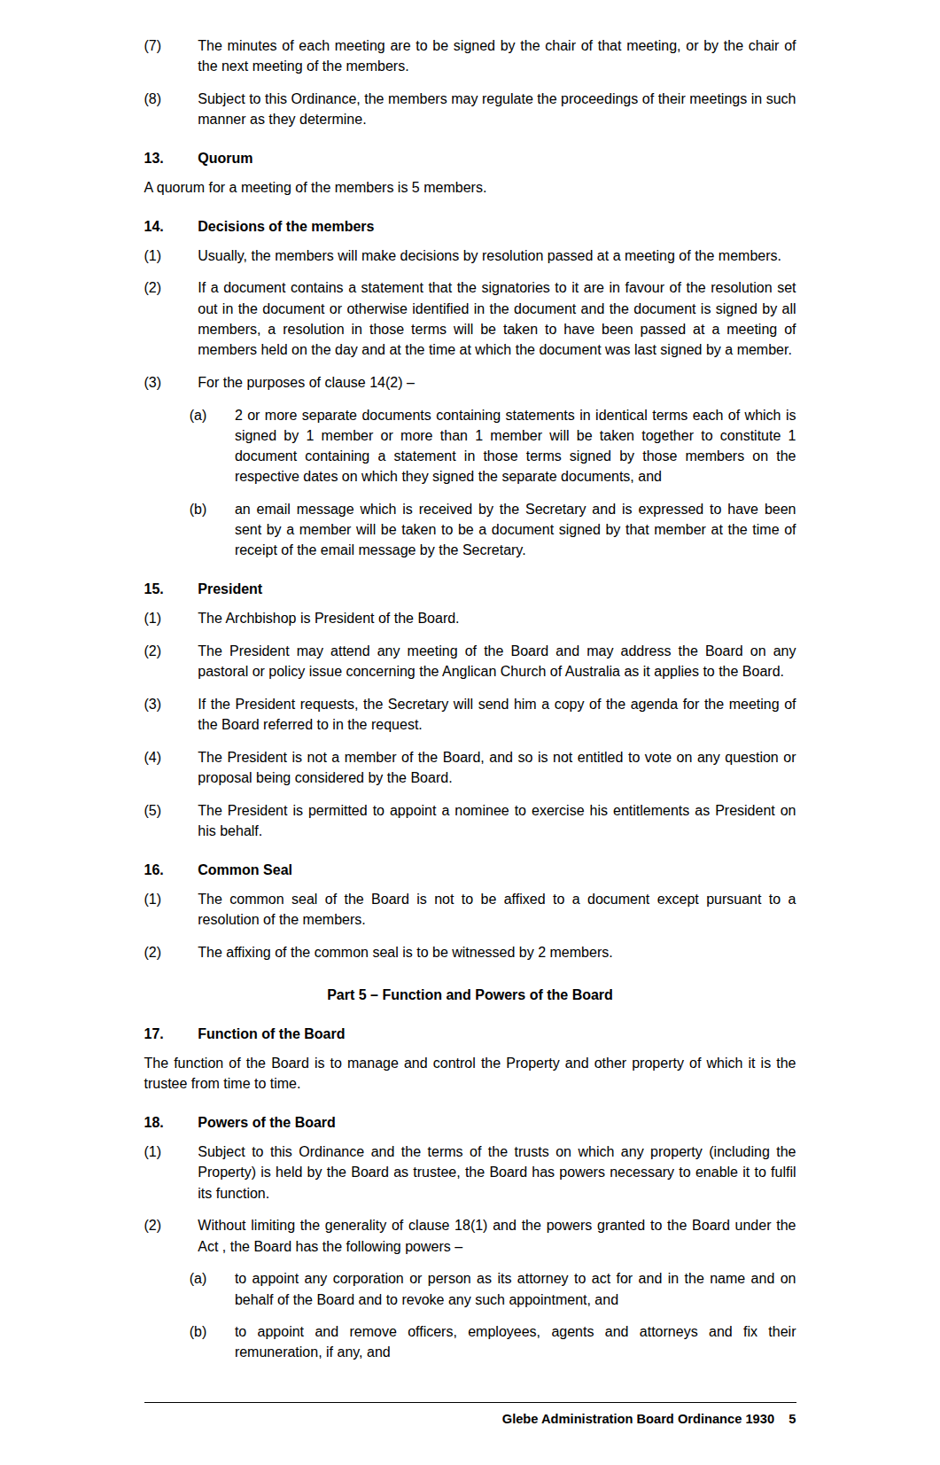(7) The minutes of each meeting are to be signed by the chair of that meeting, or by the chair of the next meeting of the members.
(8) Subject to this Ordinance, the members may regulate the proceedings of their meetings in such manner as they determine.
13. Quorum
A quorum for a meeting of the members is 5 members.
14. Decisions of the members
(1) Usually, the members will make decisions by resolution passed at a meeting of the members.
(2) If a document contains a statement that the signatories to it are in favour of the resolution set out in the document or otherwise identified in the document and the document is signed by all members, a resolution in those terms will be taken to have been passed at a meeting of members held on the day and at the time at which the document was last signed by a member.
(3) For the purposes of clause 14(2) –
(a) 2 or more separate documents containing statements in identical terms each of which is signed by 1 member or more than 1 member will be taken together to constitute 1 document containing a statement in those terms signed by those members on the respective dates on which they signed the separate documents, and
(b) an email message which is received by the Secretary and is expressed to have been sent by a member will be taken to be a document signed by that member at the time of receipt of the email message by the Secretary.
15. President
(1) The Archbishop is President of the Board.
(2) The President may attend any meeting of the Board and may address the Board on any pastoral or policy issue concerning the Anglican Church of Australia as it applies to the Board.
(3) If the President requests, the Secretary will send him a copy of the agenda for the meeting of the Board referred to in the request.
(4) The President is not a member of the Board, and so is not entitled to vote on any question or proposal being considered by the Board.
(5) The President is permitted to appoint a nominee to exercise his entitlements as President on his behalf.
16. Common Seal
(1) The common seal of the Board is not to be affixed to a document except pursuant to a resolution of the members.
(2) The affixing of the common seal is to be witnessed by 2 members.
Part 5 – Function and Powers of the Board
17. Function of the Board
The function of the Board is to manage and control the Property and other property of which it is the trustee from time to time.
18. Powers of the Board
(1) Subject to this Ordinance and the terms of the trusts on which any property (including the Property) is held by the Board as trustee, the Board has powers necessary to enable it to fulfil its function.
(2) Without limiting the generality of clause 18(1) and the powers granted to the Board under the Act , the Board has the following powers –
(a) to appoint any corporation or person as its attorney to act for and in the name and on behalf of the Board and to revoke any such appointment, and
(b) to appoint and remove officers, employees, agents and attorneys and fix their remuneration, if any, and
Glebe Administration Board Ordinance 1930 5